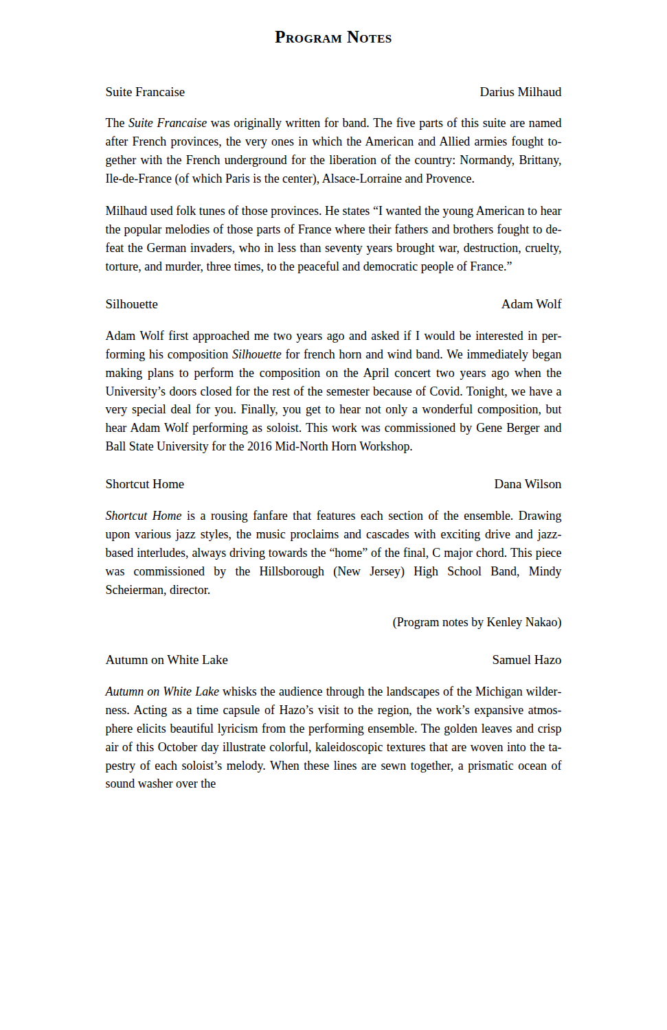Program Notes
Suite Francaise Darius Milhaud
The Suite Francaise was originally written for band. The five parts of this suite are named after French provinces, the very ones in which the American and Allied armies fought together with the French underground for the liberation of the country: Normandy, Brittany, Ile-de-France (of which Paris is the center), Alsace-Lorraine and Provence.
Milhaud used folk tunes of those provinces. He states “I wanted the young American to hear the popular melodies of those parts of France where their fathers and brothers fought to defeat the German invaders, who in less than seventy years brought war, destruction, cruelty, torture, and murder, three times, to the peaceful and democratic people of France.”
Silhouette Adam Wolf
Adam Wolf first approached me two years ago and asked if I would be interested in performing his composition Silhouette for french horn and wind band. We immediately began making plans to perform the composition on the April concert two years ago when the University’s doors closed for the rest of the semester because of Covid. Tonight, we have a very special deal for you. Finally, you get to hear not only a wonderful composition, but hear Adam Wolf performing as soloist. This work was commissioned by Gene Berger and Ball State University for the 2016 Mid-North Horn Workshop.
Shortcut Home Dana Wilson
Shortcut Home is a rousing fanfare that features each section of the ensemble. Drawing upon various jazz styles, the music proclaims and cascades with exciting drive and jazz-based interludes, always driving towards the “home” of the final, C major chord. This piece was commissioned by the Hillsborough (New Jersey) High School Band, Mindy Scheierman, director.
(Program notes by Kenley Nakao)
Autumn on White Lake Samuel Hazo
Autumn on White Lake whisks the audience through the landscapes of the Michigan wilderness. Acting as a time capsule of Hazo’s visit to the region, the work’s expansive atmosphere elicits beautiful lyricism from the performing ensemble. The golden leaves and crisp air of this October day illustrate colorful, kaleidoscopic textures that are woven into the tapestry of each soloist’s melody. When these lines are sewn together, a prismatic ocean of sound washer over the